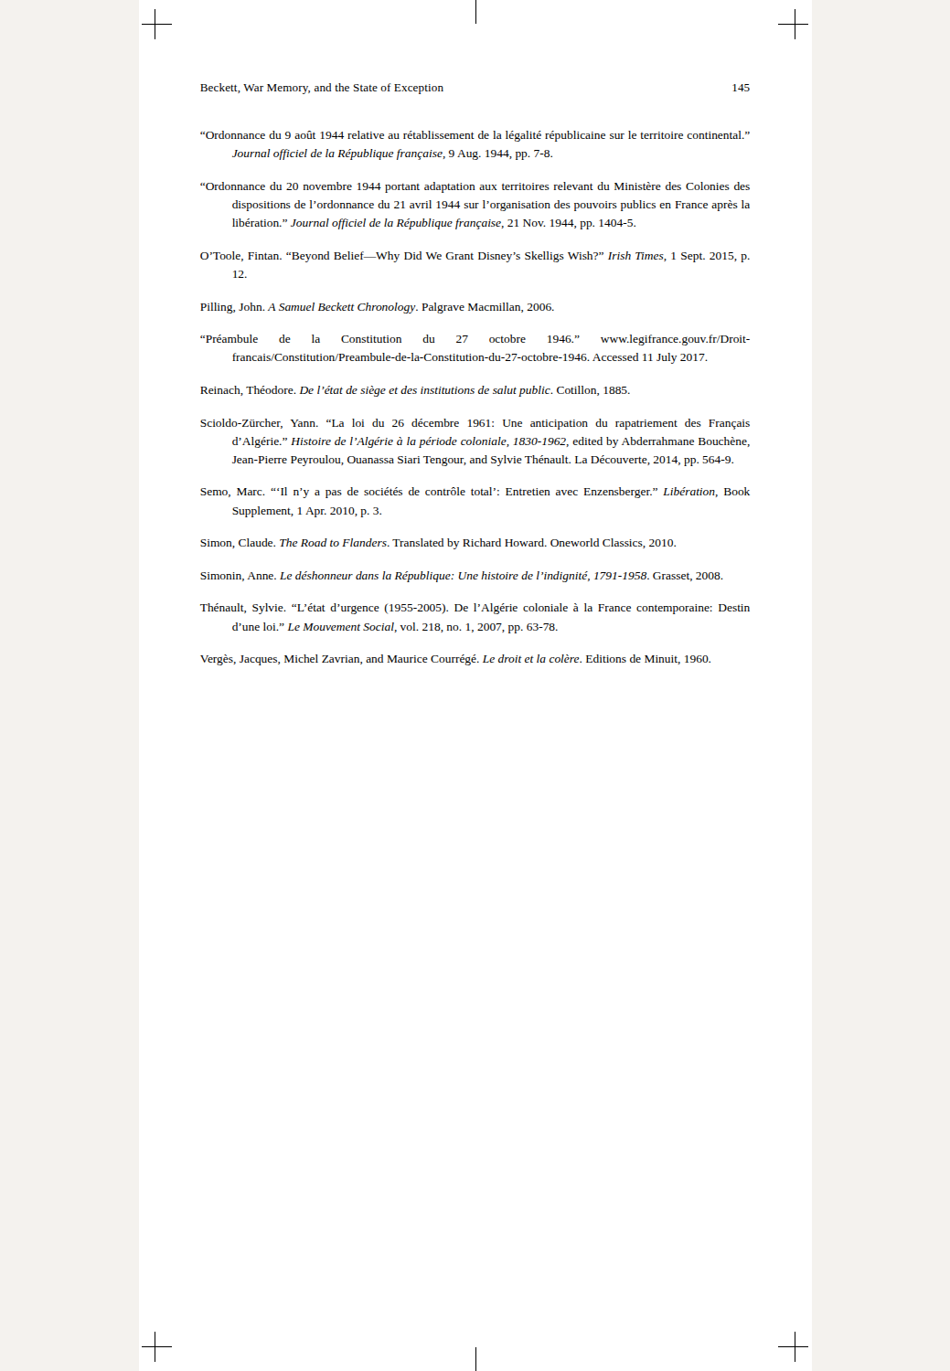Beckett, War Memory, and the State of Exception 145
“Ordonnance du 9 août 1944 relative au rétablissement de la légalité républicaine sur le territoire continental.” Journal officiel de la République française, 9 Aug. 1944, pp. 7-8.
“Ordonnance du 20 novembre 1944 portant adaptation aux territoires relevant du Ministère des Colonies des dispositions de l’ordonnance du 21 avril 1944 sur l’organisation des pouvoirs publics en France après la libération.” Journal officiel de la République française, 21 Nov. 1944, pp. 1404-5.
O’Toole, Fintan. “Beyond Belief—Why Did We Grant Disney’s Skelligs Wish?” Irish Times, 1 Sept. 2015, p. 12.
Pilling, John. A Samuel Beckett Chronology. Palgrave Macmillan, 2006.
“Préambule de la Constitution du 27 octobre 1946.” www.legifrance.gouv.fr/Droit-francais/Constitution/Preambule-de-la-Constitution-du-27-octobre-1946. Accessed 11 July 2017.
Reinach, Théodore. De l’état de siège et des institutions de salut public. Cotillon, 1885.
Scioldo-Zürcher, Yann. “La loi du 26 décembre 1961: Une anticipation du rapatriement des Français d’Algérie.” Histoire de l’Algérie à la période coloniale, 1830-1962, edited by Abderrahmane Bouchène, Jean-Pierre Peyroulou, Ouanassa Siari Tengour, and Sylvie Thénault. La Découverte, 2014, pp. 564-9.
Semo, Marc. “‘Il n’y a pas de sociétés de contrôle total’: Entretien avec Enzensberger.” Libération, Book Supplement, 1 Apr. 2010, p. 3.
Simon, Claude. The Road to Flanders. Translated by Richard Howard. Oneworld Classics, 2010.
Simonin, Anne. Le déshonneur dans la République: Une histoire de l’indignité, 1791-1958. Grasset, 2008.
Thénault, Sylvie. “L’état d’urgence (1955-2005). De l’Algérie coloniale à la France contemporaine: Destin d’une loi.” Le Mouvement Social, vol. 218, no. 1, 2007, pp. 63-78.
Vergès, Jacques, Michel Zavrian, and Maurice Courrégé. Le droit et la colère. Editions de Minuit, 1960.